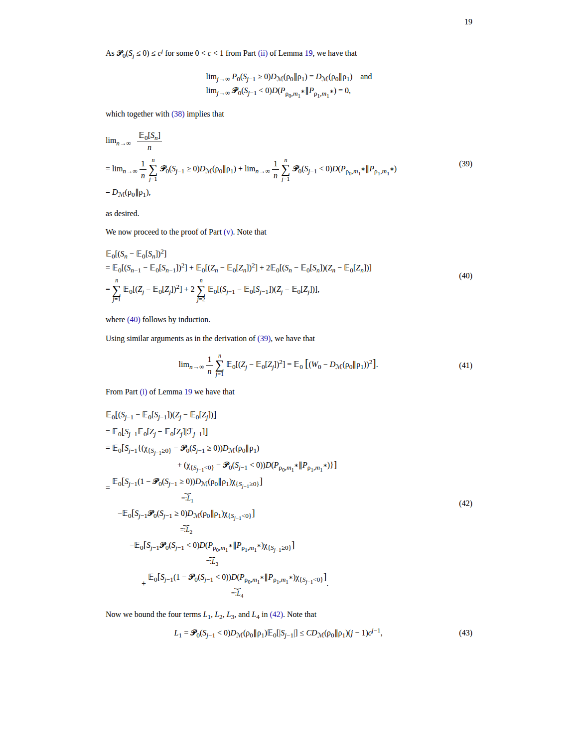19
As 𝓟0(Sj ≤ 0) ≤ cj for some 0 < c < 1 from Part (ii) of Lemma 19, we have that
limj→∞ P0(Sj−1 ≥ 0)Dℳ(ρ0∥ρ1) = Dℳ(ρ0∥ρ1) and
limj→∞ 𝓟0(Sj−1 < 0)D(Pρ0,m1∗∥Pρ1,m1∗) = 0,
which together with (38) implies that
limn→∞ 𝔼0[Sn] n
= limn→∞ 1 n n∑j=1 𝓟0(Sj−1 ≥ 0)Dℳ(ρ0∥ρ1) + limn→∞ 1 n n∑j=1 𝓟0(Sj−1 < 0)D(Pρ0,m1∗∥Pρ1,m1∗)
= Dℳ(ρ0∥ρ1),
(39)
as desired.
We now proceed to the proof of Part (v). Note that
𝔼0[(Sn − 𝔼0[Sn])2]
= 𝔼0[(Sn−1 − 𝔼0[Sn−1])2] + 𝔼0[(Zn − 𝔼0[Zn])2] + 2𝔼0[(Sn − 𝔼0[Sn])(Zn − 𝔼0[Zn])]
= n∑j=1 𝔼0[(Zj − 𝔼0[Zj])2] + 2 n∑j=2 𝔼0[(Sj−1 − 𝔼0[Sj−1])(Zj − 𝔼0[Zj])],
(40)
where (40) follows by induction.
Using similar arguments as in the derivation of (39), we have that
limn→∞ 1 n n∑j=1 𝔼0[(Zj − 𝔼0[Zj])2] = 𝔼0 [(W0 − Dℳ(ρ0∥ρ1))2].
(41)
From Part (i) of Lemma 19 we have that
𝔼0[(Sj−1 − 𝔼0[Sj−1])(Zj − 𝔼0[Zj])]
= 𝔼0[Sj−1𝔼0[Zj − 𝔼0[Zj]|ℱj−1]]
= 𝔼0[Sj−1{(χ{Sj−1≥0} − 𝓟0(Sj−1 ≥ 0))Dℳ(ρ0∥ρ1)
+ (χ{Sj−1<0} − 𝓟0(Sj−1 < 0))D(Pρ0,m1∗∥Pρ1,m1∗)}]
= 𝔼0[Sj−1(1 − 𝓟0(Sj−1 ≥ 0))Dℳ(ρ0∥ρ1)χ{Sj−1≥0}]⏟=:L1
−𝔼0[Sj−1𝓟0(Sj−1 ≥ 0)Dℳ(ρ0∥ρ1)χ{Sj−1<0}]⏟=:L2
−𝔼0[Sj−1𝓟0(Sj−1 < 0)D(Pρ0,m1∗∥Pρ1,m1∗)χ{Sj−1≥0}]⏟=:L3
+ 𝔼0[Sj−1(1 − 𝓟0(Sj−1 < 0))D(Pρ0,m1∗∥Pρ1,m1∗)χ{Sj−1<0}]⏟=:L4.
(42)
Now we bound the four terms L1, L2, L3, and L4 in (42). Note that
L1 = 𝓟0(Sj−1 < 0)Dℳ(ρ0∥ρ1)𝔼0[|Sj−1|] ≤ CDℳ(ρ0∥ρ1)(j − 1)cj−1,
(43)